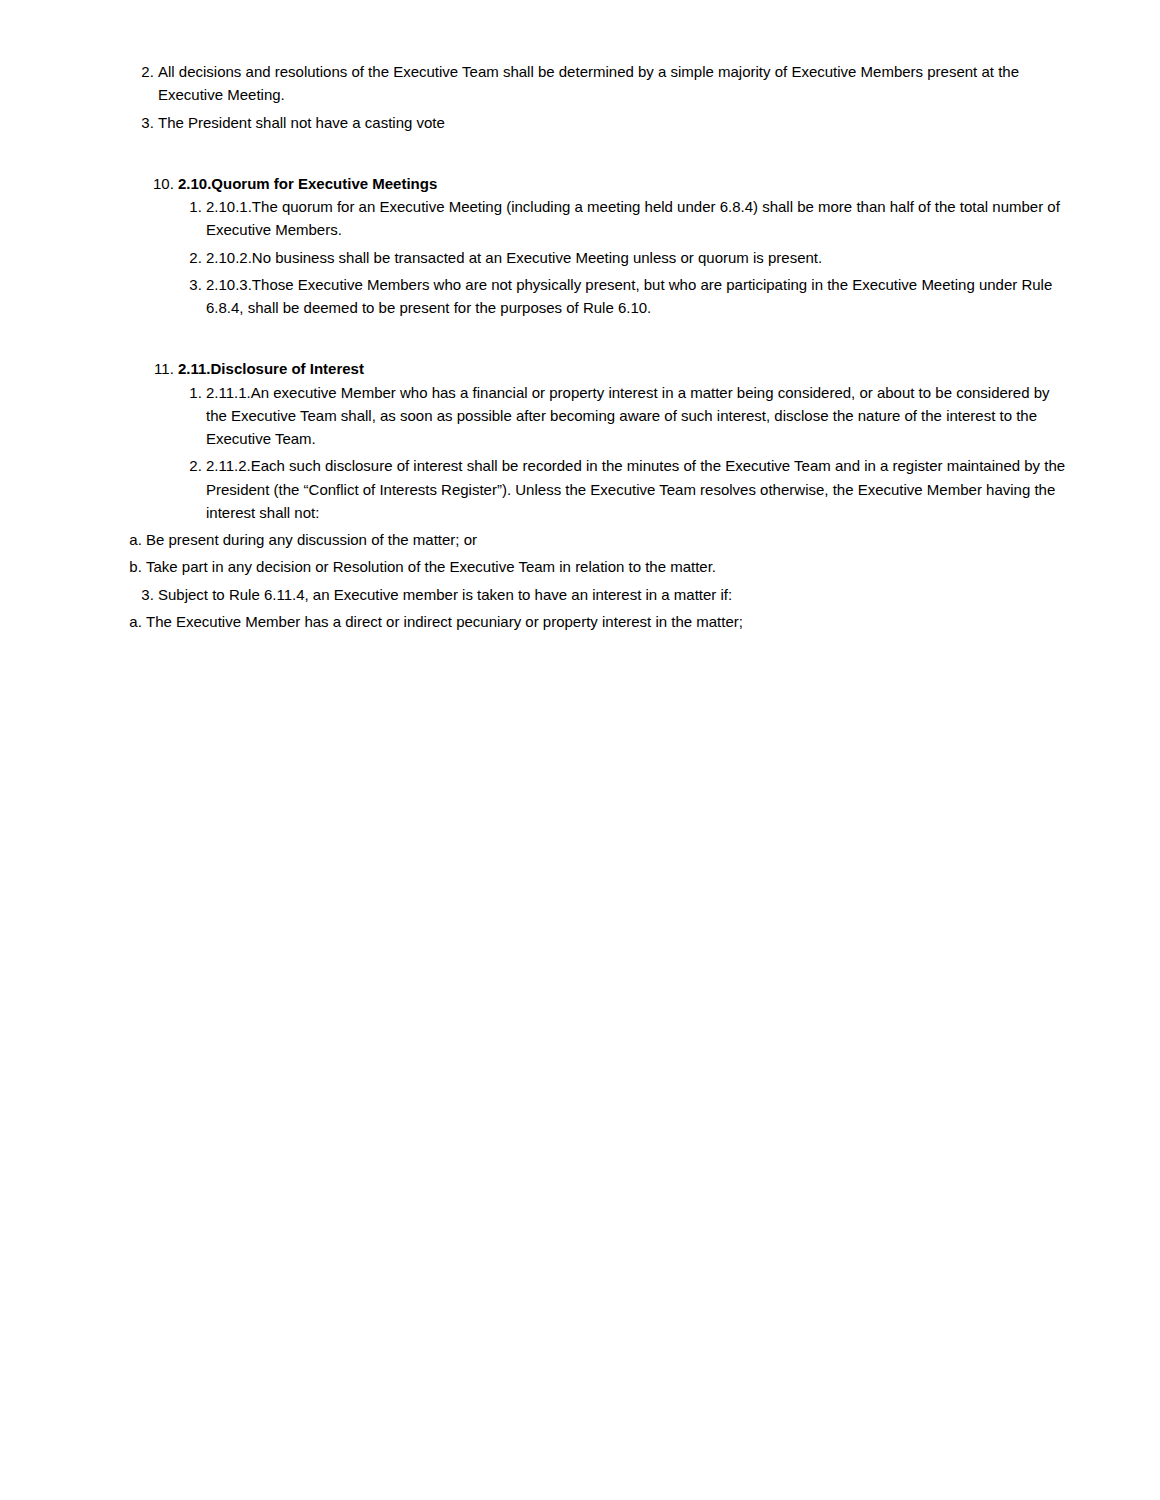All decisions and resolutions of the Executive Team shall be determined by a simple majority of Executive Members present at the Executive Meeting.
The President shall not have a casting vote
2.10.Quorum for Executive Meetings
2.10.1.The quorum for an Executive Meeting (including a meeting held under 6.8.4) shall be more than half of the total number of Executive Members.
2.10.2.No business shall be transacted at an Executive Meeting unless or quorum is present.
2.10.3.Those Executive Members who are not physically present, but who are participating in the Executive Meeting under Rule 6.8.4, shall be deemed to be present for the purposes of Rule 6.10.
2.11.Disclosure of Interest
2.11.1.An executive Member who has a financial or property interest in a matter being considered, or about to be considered by the Executive Team shall, as soon as possible after becoming aware of such interest, disclose the nature of the interest to the Executive Team.
2.11.2.Each such disclosure of interest shall be recorded in the minutes of the Executive Team and in a register maintained by the President (the “Conflict of Interests Register”). Unless the Executive Team resolves otherwise, the Executive Member having the interest shall not:
Be present during any discussion of the matter; or
Take part in any decision or Resolution of the Executive Team in relation to the matter.
Subject to Rule 6.11.4, an Executive member is taken to have an interest in a matter if:
The Executive Member has a direct or indirect pecuniary or property interest in the matter;